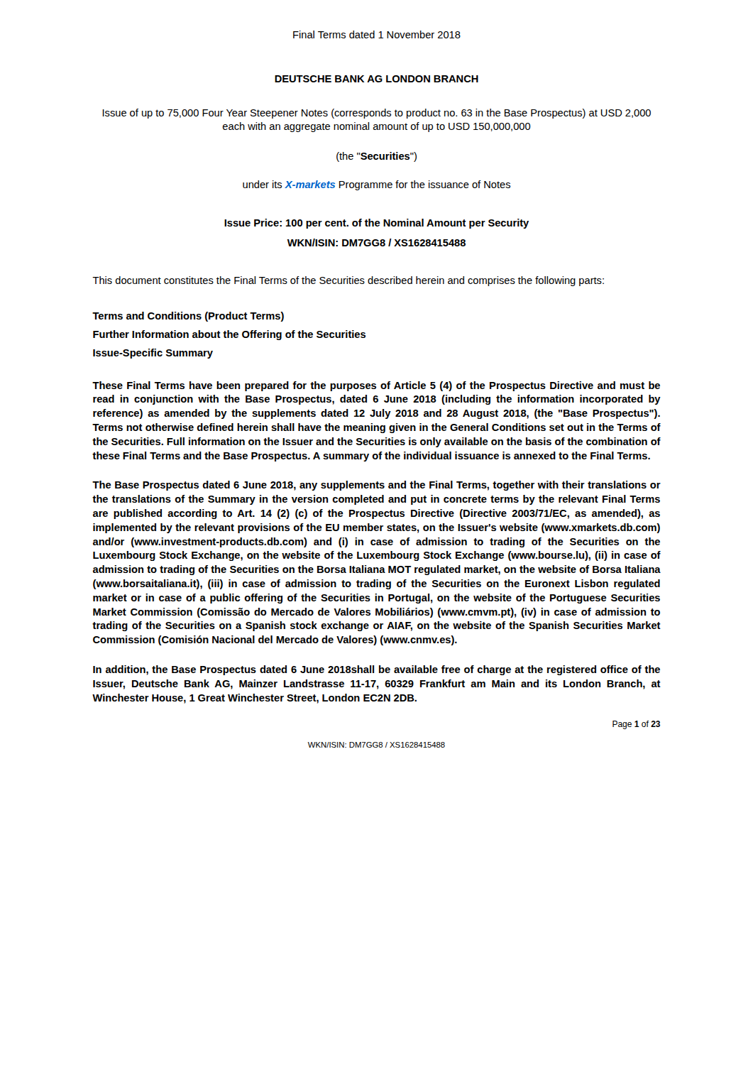Final Terms dated 1 November 2018
DEUTSCHE BANK AG LONDON BRANCH
Issue of up to 75,000 Four Year Steepener Notes (corresponds to product no. 63 in the Base Prospectus) at USD 2,000 each with an aggregate nominal amount of up to USD 150,000,000
(the "Securities")
under its X-markets Programme for the issuance of Notes
Issue Price: 100 per cent. of the Nominal Amount per Security
WKN/ISIN: DM7GG8 / XS1628415488
This document constitutes the Final Terms of the Securities described herein and comprises the following parts:
Terms and Conditions (Product Terms)
Further Information about the Offering of the Securities
Issue-Specific Summary
These Final Terms have been prepared for the purposes of Article 5 (4) of the Prospectus Directive and must be read in conjunction with the Base Prospectus, dated 6 June 2018 (including the information incorporated by reference) as amended by the supplements dated 12 July 2018 and 28 August 2018, (the "Base Prospectus"). Terms not otherwise defined herein shall have the meaning given in the General Conditions set out in the Terms of the Securities. Full information on the Issuer and the Securities is only available on the basis of the combination of these Final Terms and the Base Prospectus. A summary of the individual issuance is annexed to the Final Terms.
The Base Prospectus dated 6 June 2018, any supplements and the Final Terms, together with their translations or the translations of the Summary in the version completed and put in concrete terms by the relevant Final Terms are published according to Art. 14 (2) (c) of the Prospectus Directive (Directive 2003/71/EC, as amended), as implemented by the relevant provisions of the EU member states, on the Issuer's website (www.xmarkets.db.com) and/or (www.investment-products.db.com) and (i) in case of admission to trading of the Securities on the Luxembourg Stock Exchange, on the website of the Luxembourg Stock Exchange (www.bourse.lu), (ii) in case of admission to trading of the Securities on the Borsa Italiana MOT regulated market, on the website of Borsa Italiana (www.borsaitaliana.it), (iii) in case of admission to trading of the Securities on the Euronext Lisbon regulated market or in case of a public offering of the Securities in Portugal, on the website of the Portuguese Securities Market Commission (Comissão do Mercado de Valores Mobiliários) (www.cmvm.pt), (iv) in case of admission to trading of the Securities on a Spanish stock exchange or AIAF, on the website of the Spanish Securities Market Commission (Comisión Nacional del Mercado de Valores) (www.cnmv.es).
In addition, the Base Prospectus dated 6 June 2018shall be available free of charge at the registered office of the Issuer, Deutsche Bank AG, Mainzer Landstrasse 11-17, 60329 Frankfurt am Main and its London Branch, at Winchester House, 1 Great Winchester Street, London EC2N 2DB.
Page 1 of 23
WKN/ISIN: DM7GG8 / XS1628415488